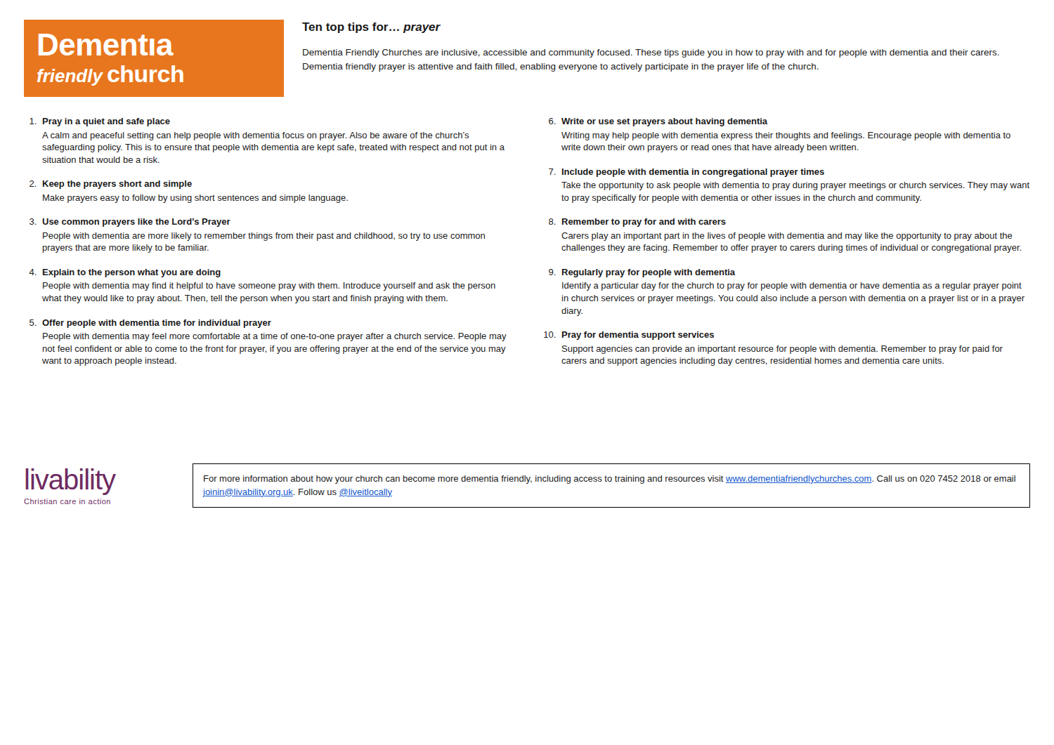Dementıa friendly church
Ten top tips for… prayer
Dementia Friendly Churches are inclusive, accessible and community focused. These tips guide you in how to pray with and for people with dementia and their carers. Dementia friendly prayer is attentive and faith filled, enabling everyone to actively participate in the prayer life of the church.
Pray in a quiet and safe place
A calm and peaceful setting can help people with dementia focus on prayer. Also be aware of the church’s safeguarding policy. This is to ensure that people with dementia are kept safe, treated with respect and not put in a situation that would be a risk.
Keep the prayers short and simple
Make prayers easy to follow by using short sentences and simple language.
Use common prayers like the Lord’s Prayer
People with dementia are more likely to remember things from their past and childhood, so try to use common prayers that are more likely to be familiar.
Explain to the person what you are doing
People with dementia may find it helpful to have someone pray with them. Introduce yourself and ask the person what they would like to pray about. Then, tell the person when you start and finish praying with them.
Offer people with dementia time for individual prayer
People with dementia may feel more comfortable at a time of one-to-one prayer after a church service. People may not feel confident or able to come to the front for prayer, if you are offering prayer at the end of the service you may want to approach people instead.
Write or use set prayers about having dementia
Writing may help people with dementia express their thoughts and feelings. Encourage people with dementia to write down their own prayers or read ones that have already been written.
Include people with dementia in congregational prayer times
Take the opportunity to ask people with dementia to pray during prayer meetings or church services. They may want to pray specifically for people with dementia or other issues in the church and community.
Remember to pray for and with carers
Carers play an important part in the lives of people with dementia and may like the opportunity to pray about the challenges they are facing. Remember to offer prayer to carers during times of individual or congregational prayer.
Regularly pray for people with dementia
Identify a particular day for the church to pray for people with dementia or have dementia as a regular prayer point in church services or prayer meetings. You could also include a person with dementia on a prayer list or in a prayer diary.
Pray for dementia support services
Support agencies can provide an important resource for people with dementia. Remember to pray for paid for carers and support agencies including day centres, residential homes and dementia care units.
livability Christian care in action
For more information about how your church can become more dementia friendly, including access to training and resources visit www.dementiafriendlychurches.com. Call us on 020 7452 2018 or email joinin@livability.org.uk. Follow us @liveitlocally